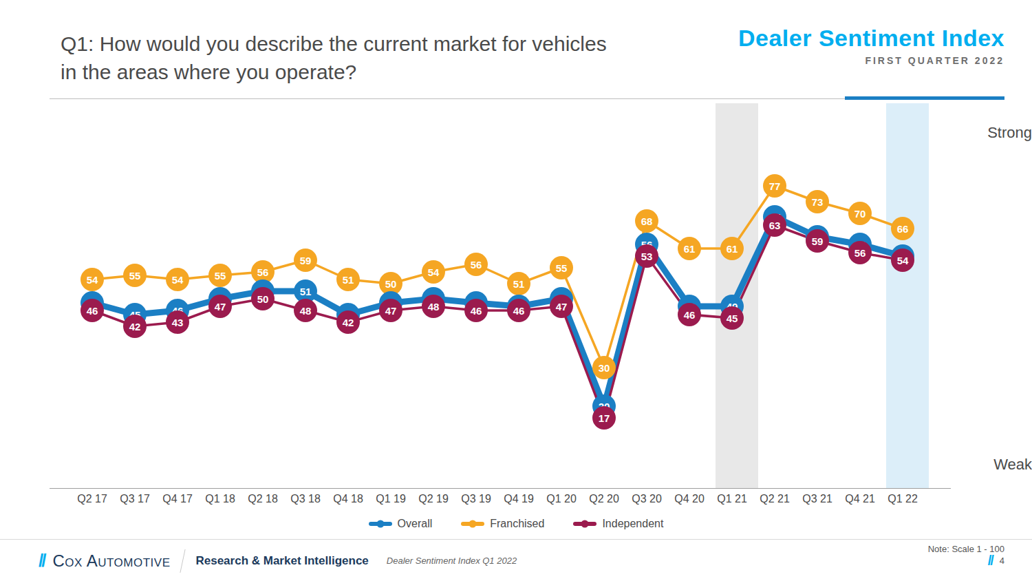Q1: How would you describe the current market for vehicles in the areas where you operate?
Dealer Sentiment Index
FIRST QUARTER 2022
Strong
Weak
54
55
54
55
56
59
51
50
54
56
51
55
30
68
61
61
77
73
70
66
48
45
46
49
51
51
44
48
49
48
47
49
20
56
49
49
67
62
60
57
46
42
43
47
50
48
42
47
48
46
46
47
17
53
46
45
63
59
56
54
Q2 17 Q3 17 Q4 17 Q1 18 Q2 18 Q3 18 Q4 18 Q1 19 Q2 19 Q3 19 Q4 19 Q1 20 Q2 20 Q3 20 Q4 20 Q1 21 Q2 21 Q3 21 Q4 21 Q1 22
Overall
Franchised
Independent
Note: Scale 1 - 100
// COX AUTOMOTIVE Research & Market Intelligence Dealer Sentiment Index Q1 2022 // 4